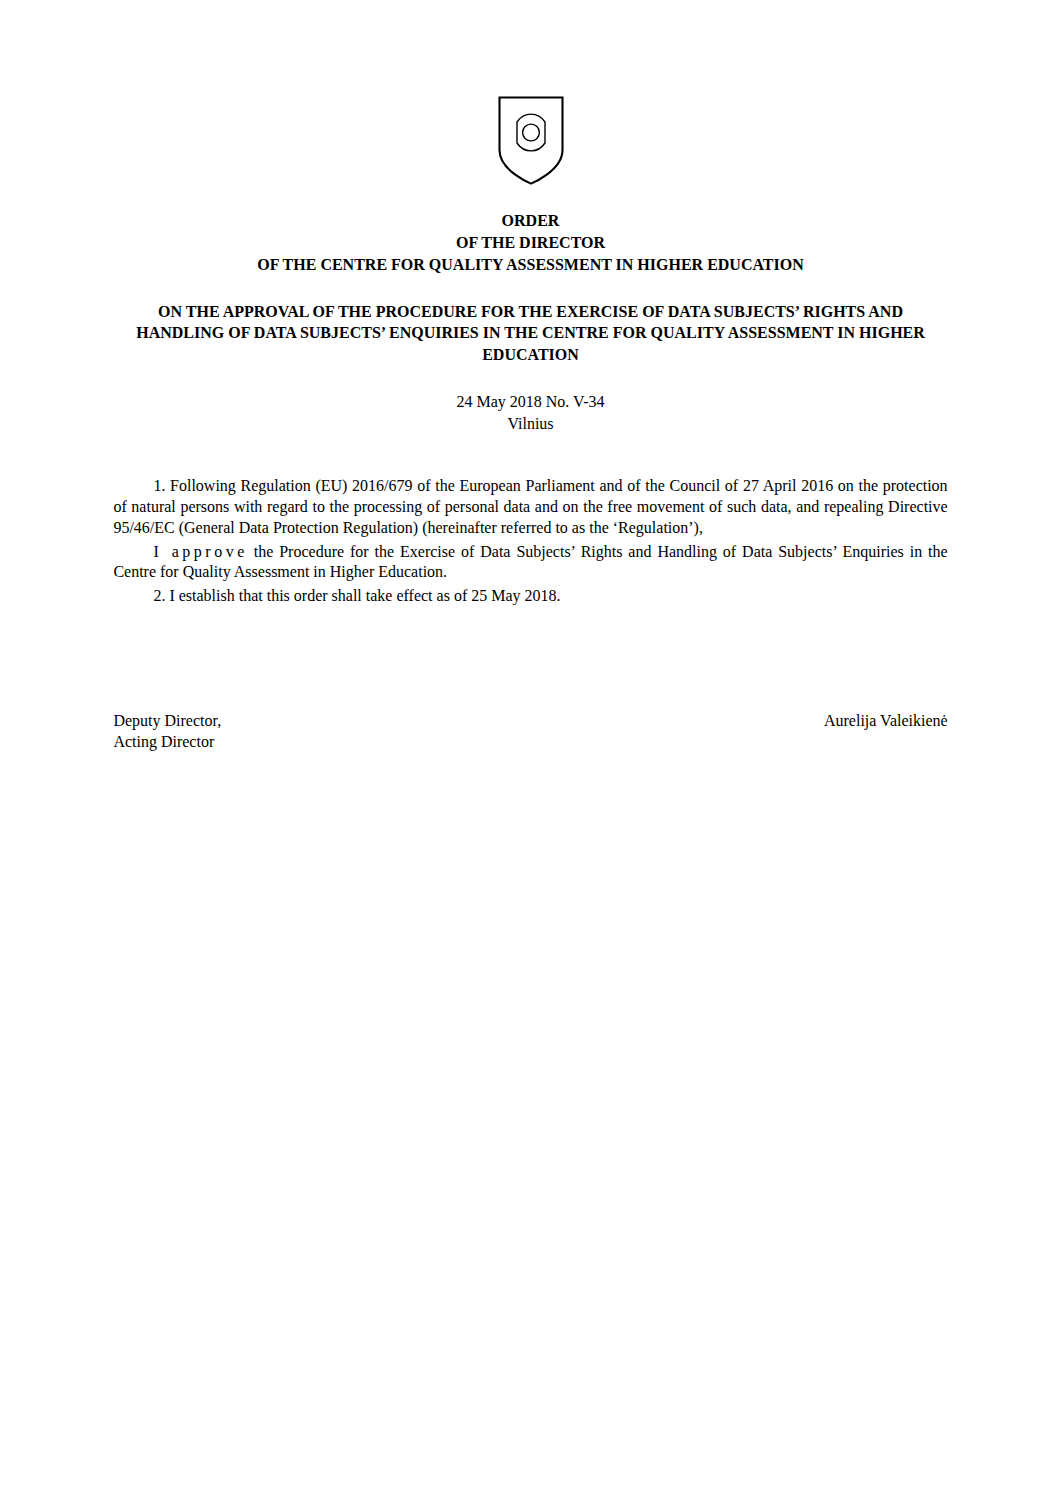Order
of the Director
of the Centre for Quality Assessment in Higher Education
On the approval of the procedure for the exercise of data subjects’ rights and handling of data subjects’ enquiries in the Centre for Quality Assessment in Higher Education
24 May 2018 No. V-34
Vilnius
1. Following Regulation (EU) 2016/679 of the European Parliament and of the Council of 27 April 2016 on the protection of natural persons with regard to the processing of personal data and on the free movement of such data, and repealing Directive 95/46/EC (General Data Protection Regulation) (hereinafter referred to as the ‘Regulation’),
I approve the Procedure for the Exercise of Data Subjects’ Rights and Handling of Data Subjects’ Enquiries in the Centre for Quality Assessment in Higher Education.
2. I establish that this order shall take effect as of 25 May 2018.
| Deputy Director, Acting Director | Aurelija Valeikienė |